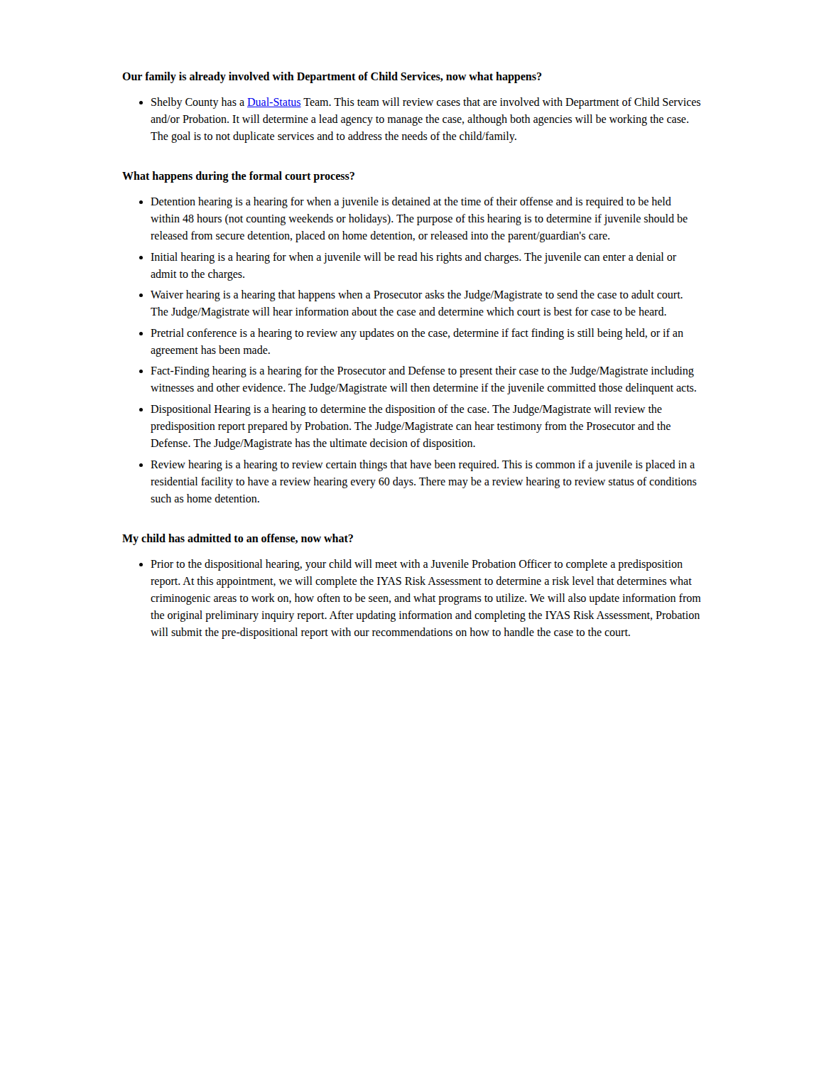Our family is already involved with Department of Child Services, now what happens?
Shelby County has a Dual-Status Team. This team will review cases that are involved with Department of Child Services and/or Probation. It will determine a lead agency to manage the case, although both agencies will be working the case. The goal is to not duplicate services and to address the needs of the child/family.
What happens during the formal court process?
Detention hearing is a hearing for when a juvenile is detained at the time of their offense and is required to be held within 48 hours (not counting weekends or holidays). The purpose of this hearing is to determine if juvenile should be released from secure detention, placed on home detention, or released into the parent/guardian's care.
Initial hearing is a hearing for when a juvenile will be read his rights and charges. The juvenile can enter a denial or admit to the charges.
Waiver hearing is a hearing that happens when a Prosecutor asks the Judge/Magistrate to send the case to adult court. The Judge/Magistrate will hear information about the case and determine which court is best for case to be heard.
Pretrial conference is a hearing to review any updates on the case, determine if fact finding is still being held, or if an agreement has been made.
Fact-Finding hearing is a hearing for the Prosecutor and Defense to present their case to the Judge/Magistrate including witnesses and other evidence. The Judge/Magistrate will then determine if the juvenile committed those delinquent acts.
Dispositional Hearing is a hearing to determine the disposition of the case. The Judge/Magistrate will review the predisposition report prepared by Probation. The Judge/Magistrate can hear testimony from the Prosecutor and the Defense. The Judge/Magistrate has the ultimate decision of disposition.
Review hearing is a hearing to review certain things that have been required. This is common if a juvenile is placed in a residential facility to have a review hearing every 60 days. There may be a review hearing to review status of conditions such as home detention.
My child has admitted to an offense, now what?
Prior to the dispositional hearing, your child will meet with a Juvenile Probation Officer to complete a predisposition report. At this appointment, we will complete the IYAS Risk Assessment to determine a risk level that determines what criminogenic areas to work on, how often to be seen, and what programs to utilize. We will also update information from the original preliminary inquiry report. After updating information and completing the IYAS Risk Assessment, Probation will submit the pre-dispositional report with our recommendations on how to handle the case to the court.